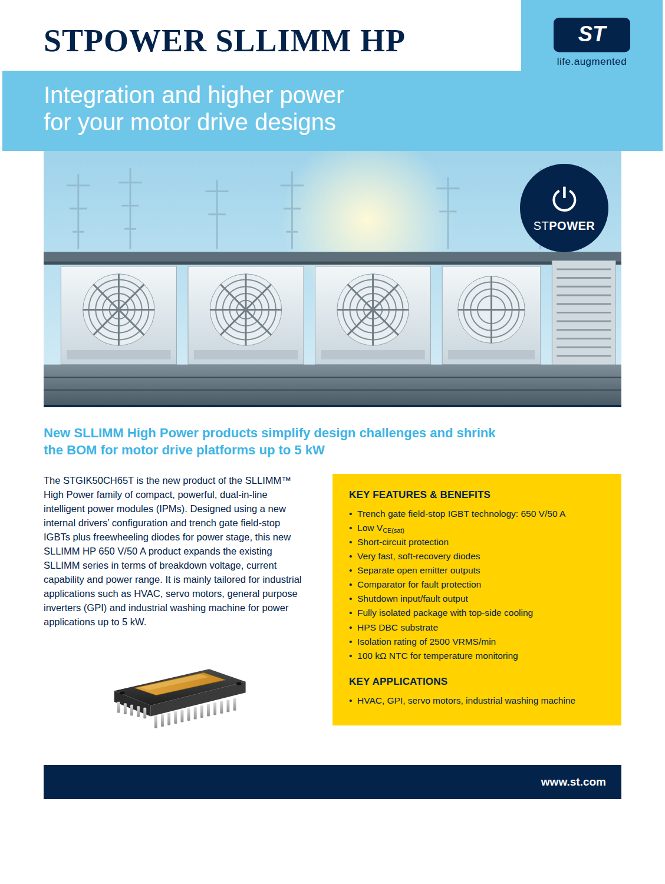ST
life.augmented
STPOWER SLLIMM HP
Integration and higher power for your motor drive designs
⏻
STPOWER
New SLLIMM High Power products simplify design challenges and shrink
the BOM for motor drive platforms up to 5 kW
The STGIK50CH65T is the new product of the SLLIMM™ High Power family of compact, powerful, dual-in-line intelligent power modules (IPMs). Designed using a new internal drivers’ configuration and trench gate field-stop IGBTs plus freewheeling diodes for power stage, this new SLLIMM HP 650 V/50 A product expands the existing SLLIMM series in terms of breakdown voltage, current capability and power range. It is mainly tailored for industrial applications such as HVAC, servo motors, general purpose inverters (GPI) and industrial washing machine for power applications up to 5 kW.
KEY FEATURES & BENEFITS
Trench gate field-stop IGBT technology: 650 V/50 A
Low VCE(sat)
Short-circuit protection
Very fast, soft-recovery diodes
Separate open emitter outputs
Comparator for fault protection
Shutdown input/fault output
Fully isolated package with top-side cooling
HPS DBC substrate
Isolation rating of 2500 VRMS/min
100 kΩ NTC for temperature monitoring
KEY APPLICATIONS
HVAC, GPI, servo motors, industrial washing machine
www.st.com